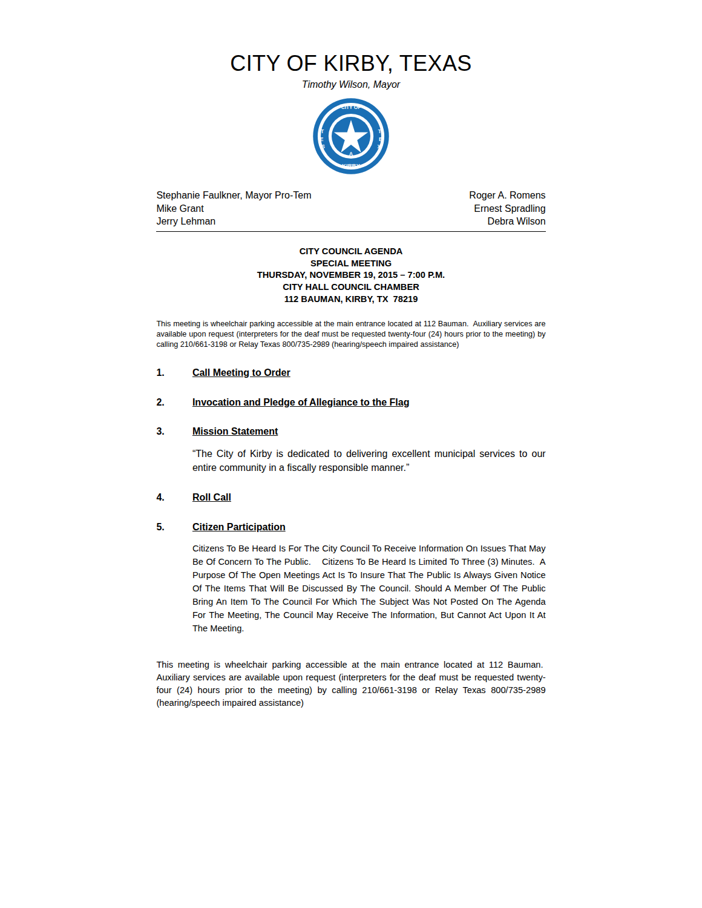CITY OF KIRBY, TEXAS
Timothy Wilson, Mayor
CITY OF KIRBY T E S T E X A
| Stephanie Faulkner, Mayor Pro-Tem | Roger A. Romens |
| Mike Grant | Ernest Spradling |
| Jerry Lehman | Debra Wilson |
CITY COUNCIL AGENDA
SPECIAL MEETING
THURSDAY, NOVEMBER 19, 2015 – 7:00 P.M.
CITY HALL COUNCIL CHAMBER
112 BAUMAN, KIRBY, TX 78219
This meeting is wheelchair parking accessible at the main entrance located at 112 Bauman. Auxiliary services are available upon request (interpreters for the deaf must be requested twenty-four (24) hours prior to the meeting) by calling 210/661-3198 or Relay Texas 800/735-2989 (hearing/speech impaired assistance)
1. Call Meeting to Order
2. Invocation and Pledge of Allegiance to the Flag
3. Mission Statement
“The City of Kirby is dedicated to delivering excellent municipal services to our entire community in a fiscally responsible manner.”
4. Roll Call
5. Citizen Participation
Citizens To Be Heard Is For The City Council To Receive Information On Issues That May Be Of Concern To The Public. Citizens To Be Heard Is Limited To Three (3) Minutes. A Purpose Of The Open Meetings Act Is To Insure That The Public Is Always Given Notice Of The Items That Will Be Discussed By The Council. Should A Member Of The Public Bring An Item To The Council For Which The Subject Was Not Posted On The Agenda For The Meeting, The Council May Receive The Information, But Cannot Act Upon It At The Meeting.
This meeting is wheelchair parking accessible at the main entrance located at 112 Bauman. Auxiliary services are available upon request (interpreters for the deaf must be requested twenty-four (24) hours prior to the meeting) by calling 210/661-3198 or Relay Texas 800/735-2989 (hearing/speech impaired assistance)